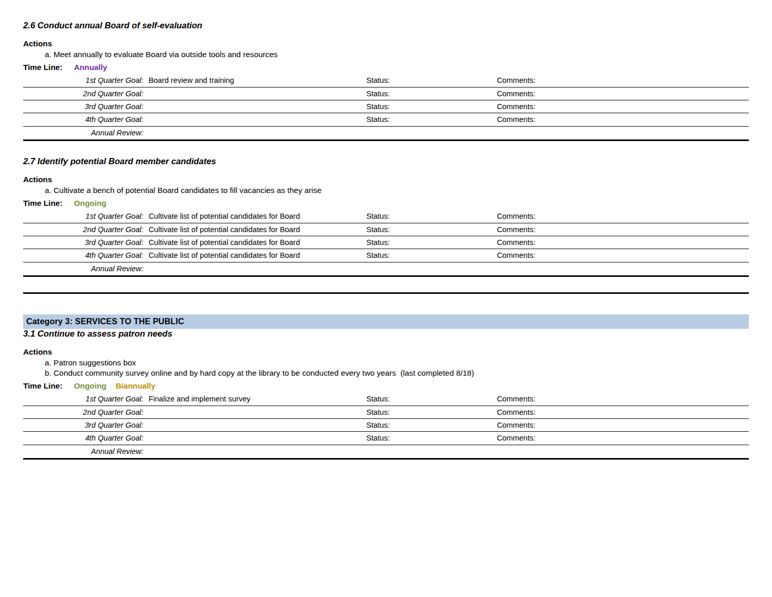2.6 Conduct annual Board of self-evaluation
Actions
a. Meet annually to evaluate Board via outside tools and resources
Time Line: Annually
| 1st Quarter Goal: | Board review and training | Status: | Comments: |
| 2nd Quarter Goal: | | Status: | Comments: |
| 3rd Quarter Goal: | | Status: | Comments: |
| 4th Quarter Goal: | | Status: | Comments: |
| Annual Review: | | | |
2.7 Identify potential Board member candidates
Actions
a. Cultivate a bench of potential Board candidates to fill vacancies as they arise
Time Line: Ongoing
| 1st Quarter Goal: | Cultivate list of potential candidates for Board | Status: | Comments: |
| 2nd Quarter Goal: | Cultivate list of potential candidates for Board | Status: | Comments: |
| 3rd Quarter Goal: | Cultivate list of potential candidates for Board | Status: | Comments: |
| 4th Quarter Goal: | Cultivate list of potential candidates for Board | Status: | Comments: |
| Annual Review: | | | |
Category 3: SERVICES TO THE PUBLIC
3.1 Continue to assess patron needs
Actions
a. Patron suggestions box
b. Conduct community survey online and by hard copy at the library to be conducted every two years (last completed 8/18)
Time Line: Ongoing Biannually
| 1st Quarter Goal: | Finalize and implement survey | Status: | Comments: |
| 2nd Quarter Goal: | | Status: | Comments: |
| 3rd Quarter Goal: | | Status: | Comments: |
| 4th Quarter Goal: | | Status: | Comments: |
| Annual Review: | | | |